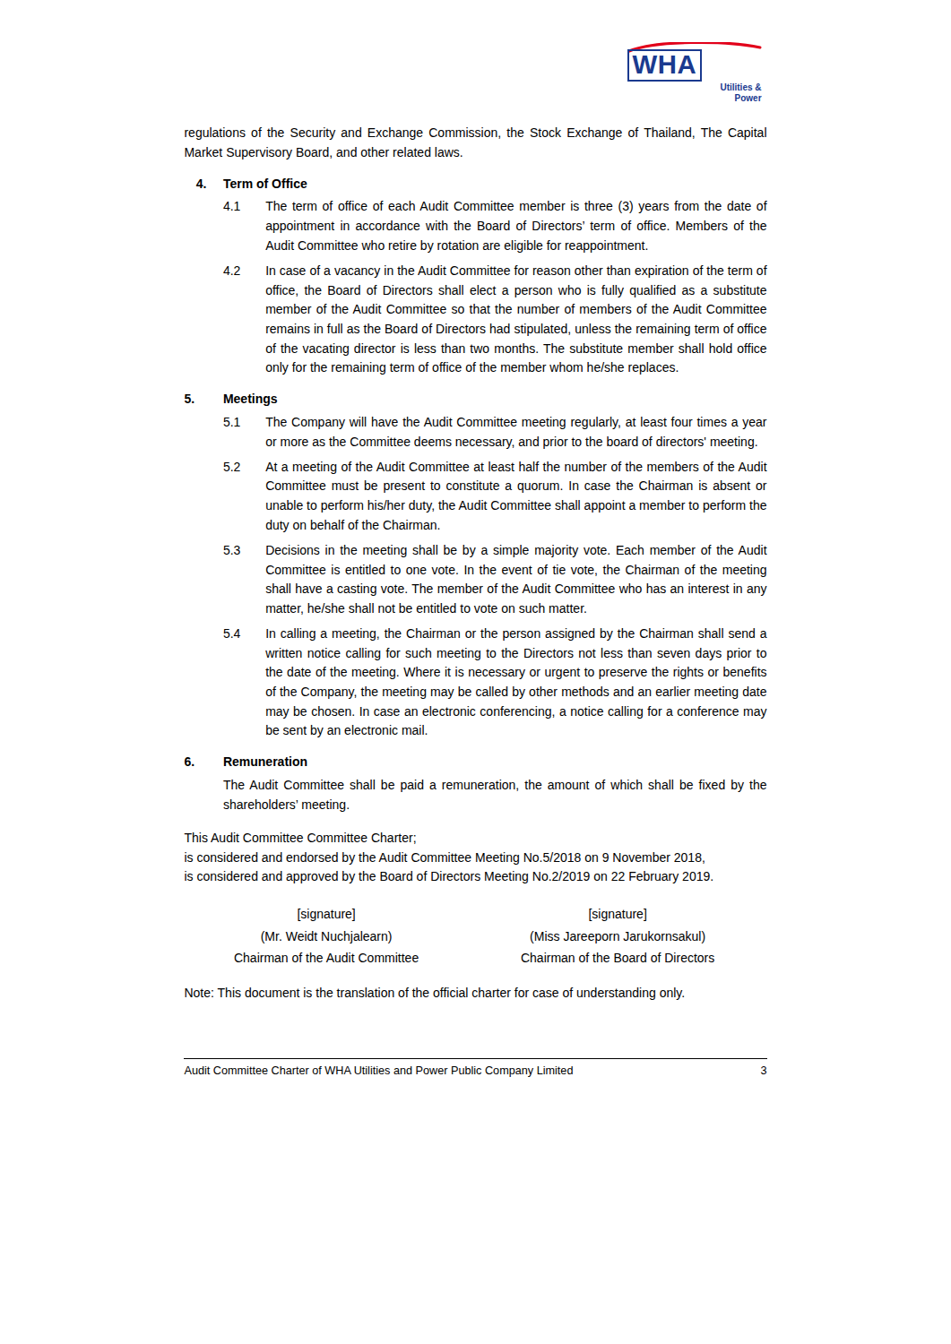WHA
Utilities &
Power
regulations of the Security and Exchange Commission, the Stock Exchange of Thailand, The Capital Market Supervisory Board, and other related laws.
4. Term of Office
4.1 The term of office of each Audit Committee member is three (3) years from the date of appointment in accordance with the Board of Directors’ term of office. Members of the Audit Committee who retire by rotation are eligible for reappointment.
4.2 In case of a vacancy in the Audit Committee for reason other than expiration of the term of office, the Board of Directors shall elect a person who is fully qualified as a substitute member of the Audit Committee so that the number of members of the Audit Committee remains in full as the Board of Directors had stipulated, unless the remaining term of office of the vacating director is less than two months. The substitute member shall hold office only for the remaining term of office of the member whom he/she replaces.
5. Meetings
5.1 The Company will have the Audit Committee meeting regularly, at least four times a year or more as the Committee deems necessary, and prior to the board of directors' meeting.
5.2 At a meeting of the Audit Committee at least half the number of the members of the Audit Committee must be present to constitute a quorum. In case the Chairman is absent or unable to perform his/her duty, the Audit Committee shall appoint a member to perform the duty on behalf of the Chairman.
5.3 Decisions in the meeting shall be by a simple majority vote. Each member of the Audit Committee is entitled to one vote. In the event of tie vote, the Chairman of the meeting shall have a casting vote. The member of the Audit Committee who has an interest in any matter, he/she shall not be entitled to vote on such matter.
5.4 In calling a meeting, the Chairman or the person assigned by the Chairman shall send a written notice calling for such meeting to the Directors not less than seven days prior to the date of the meeting. Where it is necessary or urgent to preserve the rights or benefits of the Company, the meeting may be called by other methods and an earlier meeting date may be chosen. In case an electronic conferencing, a notice calling for a conference may be sent by an electronic mail.
6. Remuneration
The Audit Committee shall be paid a remuneration, the amount of which shall be fixed by the shareholders’ meeting.
This Audit Committee Committee Charter;
is considered and endorsed by the Audit Committee Meeting No.5/2018 on 9 November 2018,
is considered and approved by the Board of Directors Meeting No.2/2019 on 22 February 2019.
| [signature] | [signature] |
| (Mr. Weidt Nuchjalearn) | (Miss Jareeporn Jarukornsakul) |
| Chairman of the Audit Committee | Chairman of the Board of Directors |
Note: This document is the translation of the official charter for case of understanding only.
Audit Committee Charter of WHA Utilities and Power Public Company Limited 3